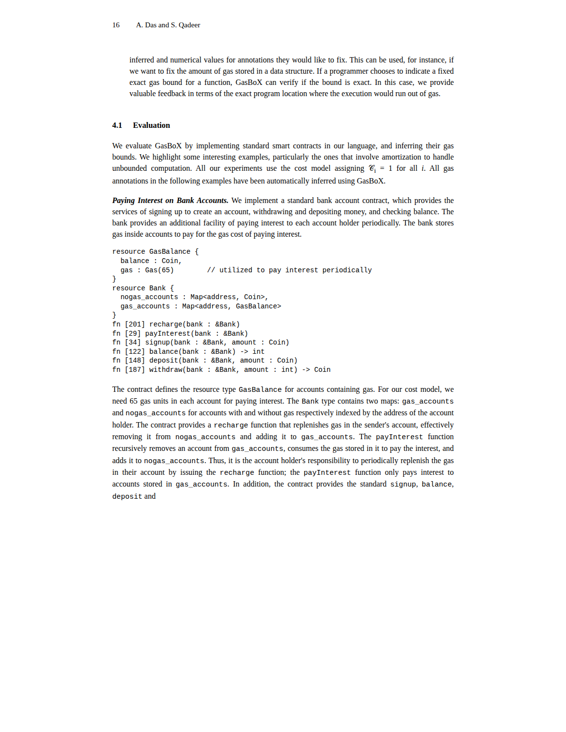16 A. Das and S. Qadeer
inferred and numerical values for annotations they would like to fix. This can be used, for instance, if we want to fix the amount of gas stored in a data structure. If a programmer chooses to indicate a fixed exact gas bound for a function, GasBoX can verify if the bound is exact. In this case, we provide valuable feedback in terms of the exact program location where the execution would run out of gas.
4.1 Evaluation
We evaluate GasBoX by implementing standard smart contracts in our language, and inferring their gas bounds. We highlight some interesting examples, particularly the ones that involve amortization to handle unbounded computation. All our experiments use the cost model assigning 𝒞i = 1 for all i. All gas annotations in the following examples have been automatically inferred using GasBoX.
Paying Interest on Bank Accounts. We implement a standard bank account contract, which provides the services of signing up to create an account, withdrawing and depositing money, and checking balance. The bank provides an additional facility of paying interest to each account holder periodically. The bank stores gas inside accounts to pay for the gas cost of paying interest.
resource GasBalance {
  balance : Coin,
  gas : Gas(65)        // utilized to pay interest periodically
}
resource Bank {
  nogas_accounts : Map<address, Coin>,
  gas_accounts : Map<address, GasBalance>
}
fn [201] recharge(bank : &Bank)
fn [29] payInterest(bank : &Bank)
fn [34] signup(bank : &Bank, amount : Coin)
fn [122] balance(bank : &Bank) -> int
fn [148] deposit(bank : &Bank, amount : Coin)
fn [187] withdraw(bank : &Bank, amount : int) -> Coin
The contract defines the resource type GasBalance for accounts containing gas. For our cost model, we need 65 gas units in each account for paying interest. The Bank type contains two maps: gas_accounts and nogas_accounts for accounts with and without gas respectively indexed by the address of the account holder. The contract provides a recharge function that replenishes gas in the sender's account, effectively removing it from nogas_accounts and adding it to gas_accounts. The payInterest function recursively removes an account from gas_accounts, consumes the gas stored in it to pay the interest, and adds it to nogas_accounts. Thus, it is the account holder's responsibility to periodically replenish the gas in their account by issuing the recharge function; the payInterest function only pays interest to accounts stored in gas_accounts. In addition, the contract provides the standard signup, balance, deposit and